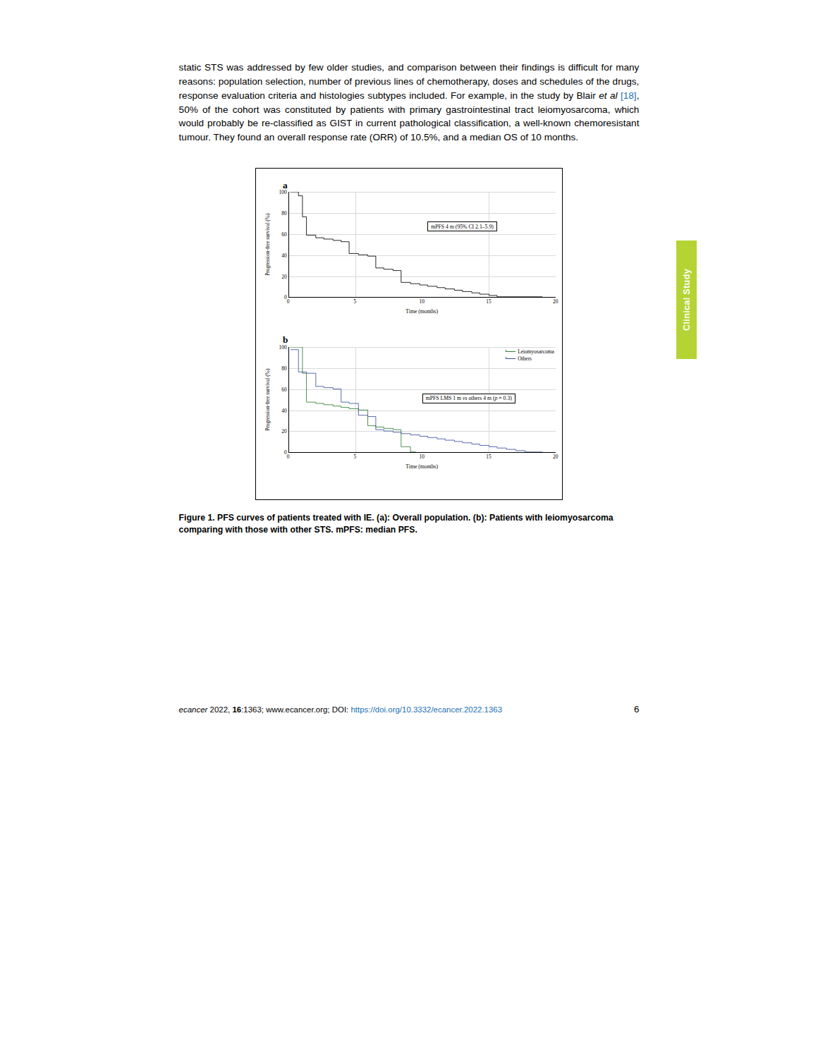Clinical Study
static STS was addressed by few older studies, and comparison between their findings is difficult for many reasons: population selection, number of previous lines of chemotherapy, doses and schedules of the drugs, response evaluation criteria and histologies subtypes included. For example, in the study by Blair et al [18], 50% of the cohort was constituted by patients with primary gastrointestinal tract leiomyosarcoma, which would probably be re-classified as GIST in current pathological classification, a well-known chemoresistant tumour. They found an overall response rate (ORR) of 10.5%, and a median OS of 10 months.
a
Progression-free survival (%)
100 80 60 40 20 0
mPFS 4 m (95% CI 2.1–5.9)
0 5 10 15 20
Time (months)
b
Progression-free survival (%)
100 80 60 40 20 0
Leiomyosarcoma
Others
mPFS LMS 1 m vs others 4 m (p = 0.3)
0 5 10 15 20
Time (months)
Figure 1. PFS curves of patients treated with IE. (a): Overall population. (b): Patients with leiomyosarcoma comparing with those with other STS. mPFS: median PFS.
ecancer 2022, 16:1363; www.ecancer.org; DOI: https://doi.org/10.3332/ecancer.2022.1363
6